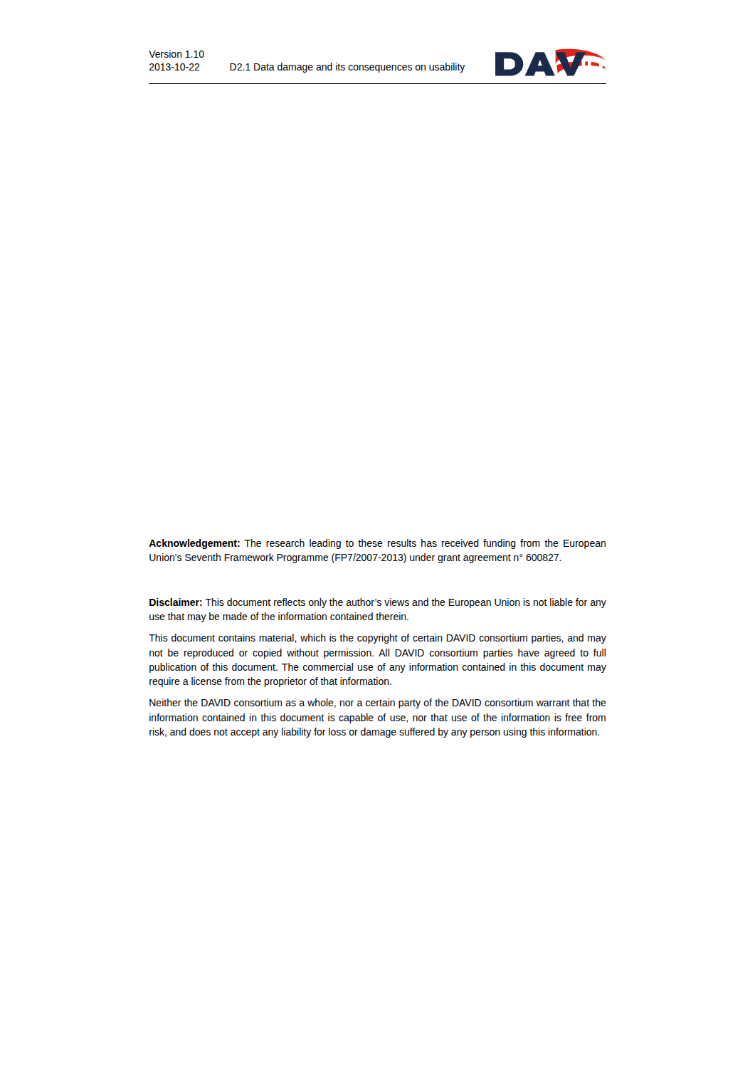Version 1.10 2013-10-22 D2.1 Data damage and its consequences on usability
Acknowledgement: The research leading to these results has received funding from the European Union's Seventh Framework Programme (FP7/2007-2013) under grant agreement n° 600827.
Disclaimer: This document reflects only the author’s views and the European Union is not liable for any use that may be made of the information contained therein.
This document contains material, which is the copyright of certain DAVID consortium parties, and may not be reproduced or copied without permission. All DAVID consortium parties have agreed to full publication of this document. The commercial use of any information contained in this document may require a license from the proprietor of that information.
Neither the DAVID consortium as a whole, nor a certain party of the DAVID consortium warrant that the information contained in this document is capable of use, nor that use of the information is free from risk, and does not accept any liability for loss or damage suffered by any person using this information.